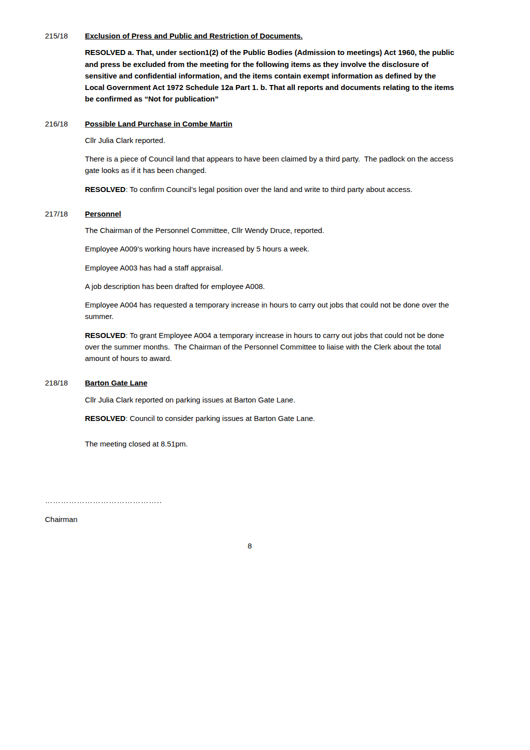215/18
Exclusion of Press and Public and Restriction of Documents.
RESOLVED a. That, under section1(2) of the Public Bodies (Admission to meetings) Act 1960, the public and press be excluded from the meeting for the following items as they involve the disclosure of sensitive and confidential information, and the items contain exempt information as defined by the Local Government Act 1972 Schedule 12a Part 1. b. That all reports and documents relating to the items be confirmed as “Not for publication”
216/18
Possible Land Purchase in Combe Martin
Cllr Julia Clark reported.
There is a piece of Council land that appears to have been claimed by a third party. The padlock on the access gate looks as if it has been changed.
RESOLVED: To confirm Council’s legal position over the land and write to third party about access.
217/18
Personnel
The Chairman of the Personnel Committee, Cllr Wendy Druce, reported.
Employee A009’s working hours have increased by 5 hours a week.
Employee A003 has had a staff appraisal.
A job description has been drafted for employee A008.
Employee A004 has requested a temporary increase in hours to carry out jobs that could not be done over the summer.
RESOLVED: To grant Employee A004 a temporary increase in hours to carry out jobs that could not be done over the summer months. The Chairman of the Personnel Committee to liaise with the Clerk about the total amount of hours to award.
218/18
Barton Gate Lane
Cllr Julia Clark reported on parking issues at Barton Gate Lane.
RESOLVED: Council to consider parking issues at Barton Gate Lane.
The meeting closed at 8.51pm.
……………………………………..
Chairman
8